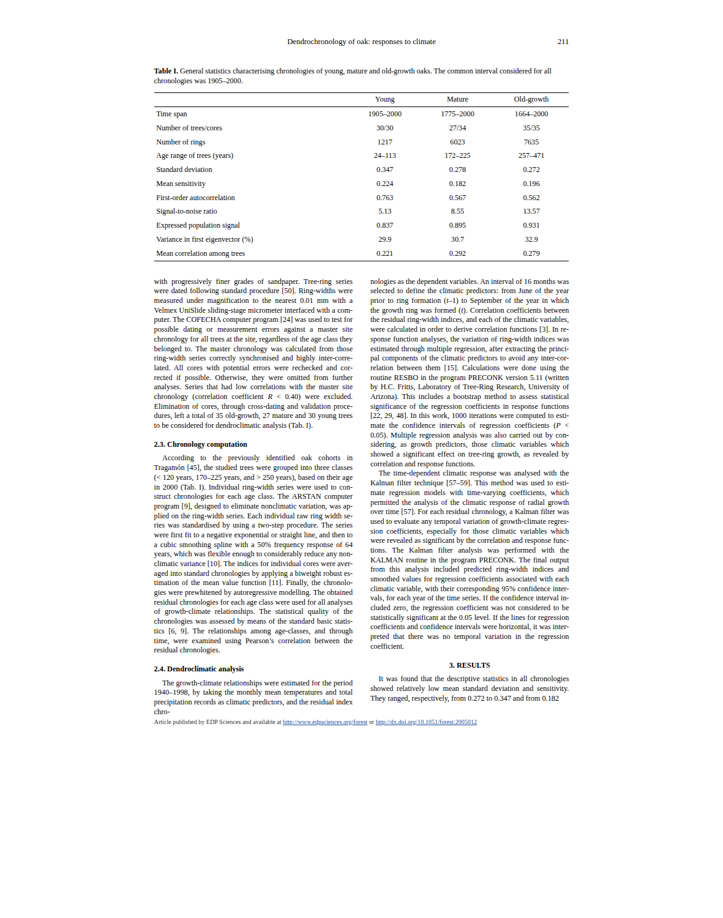Dendrochronology of oak: responses to climate 211
Table I. General statistics characterising chronologies of young, mature and old-growth oaks. The common interval considered for all chronologies was 1905–2000.
| | Young | Mature | Old-growth |
| --- | --- | --- | --- |
| Time span | 1905–2000 | 1775–2000 | 1664–2000 |
| Number of trees/cores | 30/30 | 27/34 | 35/35 |
| Number of rings | 1217 | 6023 | 7635 |
| Age range of trees (years) | 24–113 | 172–225 | 257–471 |
| Standard deviation | 0.347 | 0.278 | 0.272 |
| Mean sensitivity | 0.224 | 0.182 | 0.196 |
| First-order autocorrelation | 0.763 | 0.567 | 0.562 |
| Signal-to-noise ratio | 5.13 | 8.55 | 13.57 |
| Expressed population signal | 0.837 | 0.895 | 0.931 |
| Variance in first eigenvector (%) | 29.9 | 30.7 | 32.9 |
| Mean correlation among trees | 0.221 | 0.292 | 0.279 |
with progressively finer grades of sandpaper. Tree-ring series were dated following standard procedure [50]. Ring-widths were measured under magnification to the nearest 0.01 mm with a Velmex UniSlide sliding-stage micrometer interfaced with a computer. The COFECHA computer program [24] was used to test for possible dating or measurement errors against a master site chronology for all trees at the site, regardless of the age class they belonged to. The master chronology was calculated from those ring-width series correctly synchronised and highly inter-correlated. All cores with potential errors were rechecked and corrected if possible. Otherwise, they were omitted from further analyses. Series that had low correlations with the master site chronology (correlation coefficient R < 0.40) were excluded. Elimination of cores, through cross-dating and validation procedures, left a total of 35 old-growth, 27 mature and 30 young trees to be considered for dendroclimatic analysis (Tab. I).
2.3. Chronology computation
According to the previously identified oak cohorts in Tragamón [45], the studied trees were grouped into three classes (< 120 years, 170–225 years, and > 250 years), based on their age in 2000 (Tab. I). Individual ring-width series were used to construct chronologies for each age class. The ARSTAN computer program [9], designed to eliminate nonclimatic variation, was applied on the ring-width series. Each individual raw ring width series was standardised by using a two-step procedure. The series were first fit to a negative exponential or straight line, and then to a cubic smoothing spline with a 50% frequency response of 64 years, which was flexible enough to considerably reduce any non-climatic variance [10]. The indices for individual cores were averaged into standard chronologies by applying a biweight robust estimation of the mean value function [11]. Finally, the chronologies were prewhitened by autoregressive modelling. The obtained residual chronologies for each age class were used for all analyses of growth-climate relationships. The statistical quality of the chronologies was assessed by means of the standard basic statistics [6, 9]. The relationships among age-classes, and through time, were examined using Pearson’s correlation between the residual chronologies.
2.4. Dendroclimatic analysis
The growth-climate relationships were estimated for the period 1940–1998, by taking the monthly mean temperatures and total precipitation records as climatic predictors, and the residual index chro-
nologies as the dependent variables. An interval of 16 months was selected to define the climatic predictors: from June of the year prior to ring formation (t–1) to September of the year in which the growth ring was formed (t). Correlation coefficients between the residual ring-width indices, and each of the climatic variables, were calculated in order to derive correlation functions [3]. In response function analyses, the variation of ring-width indices was estimated through multiple regression, after extracting the principal components of the climatic predictors to avoid any inter-correlation between them [15]. Calculations were done using the routine RESBO in the program PRECONK version 5.11 (written by H.C. Fritts, Laboratory of Tree-Ring Research, University of Arizona). This includes a bootstrap method to assess statistical significance of the regression coefficients in response functions [22, 29, 48]. In this work, 1000 iterations were computed to estimate the confidence intervals of regression coefficients (P < 0.05). Multiple regression analysis was also carried out by considering, as growth predictors, those climatic variables which showed a significant effect on tree-ring growth, as revealed by correlation and response functions.
The time-dependent climatic response was analysed with the Kalman filter technique [57–59]. This method was used to estimate regression models with time-varying coefficients, which permitted the analysis of the climatic response of radial growth over time [57]. For each residual chronology, a Kalman filter was used to evaluate any temporal variation of growth-climate regression coefficients, especially for those climatic variables which were revealed as significant by the correlation and response functions. The Kalman filter analysis was performed with the KALMAN routine in the program PRECONK. The final output from this analysis included predicted ring-width indices and smoothed values for regression coefficients associated with each climatic variable, with their corresponding 95% confidence intervals, for each year of the time series. If the confidence interval included zero, the regression coefficient was not considered to be statistically significant at the 0.05 level. If the lines for regression coefficients and confidence intervals were horizontal, it was interpreted that there was no temporal variation in the regression coefficient.
3. RESULTS
It was found that the descriptive statistics in all chronologies showed relatively low mean standard deviation and sensitivity. They ranged, respectively, from 0.272 to 0.347 and from 0.182
Article published by EDP Sciences and available at http://www.edpsciences.org/forest or http://dx.doi.org/10.1051/forest:2005012